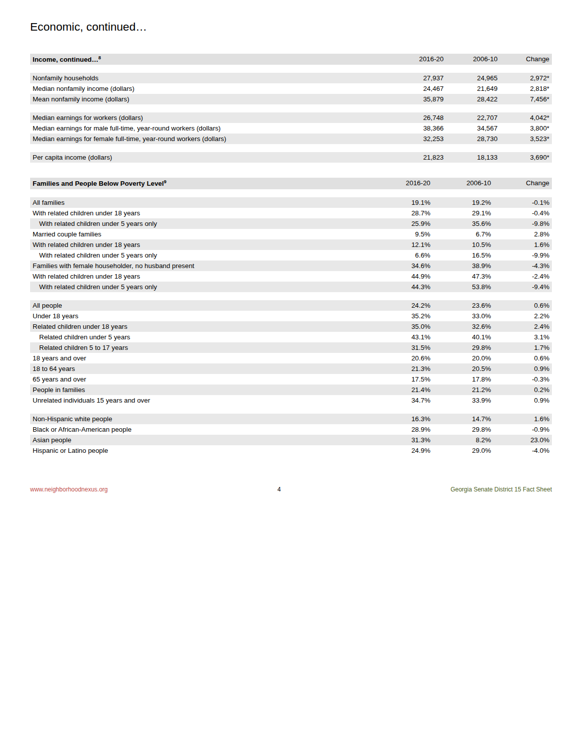Economic, continued…
| Income, continued… 8 | 2016-20 | 2006-10 | Change |
| --- | --- | --- | --- |
| Nonfamily households | 27,937 | 24,965 | 2,972* |
| Median nonfamily income (dollars) | 24,467 | 21,649 | 2,818* |
| Mean nonfamily income (dollars) | 35,879 | 28,422 | 7,456* |
| Median earnings for workers (dollars) | 26,748 | 22,707 | 4,042* |
| Median earnings for male full-time, year-round workers (dollars) | 38,366 | 34,567 | 3,800* |
| Median earnings for female full-time, year-round workers (dollars) | 32,253 | 28,730 | 3,523* |
| Per capita income (dollars) | 21,823 | 18,133 | 3,690* |
| Families and People Below Poverty Level 9 | 2016-20 | 2006-10 | Change |
| --- | --- | --- | --- |
| All families | 19.1% | 19.2% | -0.1% |
| With related children under 18 years | 28.7% | 29.1% | -0.4% |
| With related children under 5 years only | 25.9% | 35.6% | -9.8% |
| Married couple families | 9.5% | 6.7% | 2.8% |
| With related children under 18 years | 12.1% | 10.5% | 1.6% |
| With related children under 5 years only | 6.6% | 16.5% | -9.9% |
| Families with female householder, no husband present | 34.6% | 38.9% | -4.3% |
| With related children under 18 years | 44.9% | 47.3% | -2.4% |
| With related children under 5 years only | 44.3% | 53.8% | -9.4% |
| All people | 24.2% | 23.6% | 0.6% |
| Under 18 years | 35.2% | 33.0% | 2.2% |
| Related children under 18 years | 35.0% | 32.6% | 2.4% |
| Related children under 5 years | 43.1% | 40.1% | 3.1% |
| Related children 5 to 17 years | 31.5% | 29.8% | 1.7% |
| 18 years and over | 20.6% | 20.0% | 0.6% |
| 18 to 64 years | 21.3% | 20.5% | 0.9% |
| 65 years and over | 17.5% | 17.8% | -0.3% |
| People in families | 21.4% | 21.2% | 0.2% |
| Unrelated individuals 15 years and over | 34.7% | 33.9% | 0.9% |
| Non-Hispanic white people | 16.3% | 14.7% | 1.6% |
| Black or African-American people | 28.9% | 29.8% | -0.9% |
| Asian people | 31.3% | 8.2% | 23.0% |
| Hispanic or Latino people | 24.9% | 29.0% | -4.0% |
www.neighborhoodnexus.org 4 Georgia Senate District 15 Fact Sheet